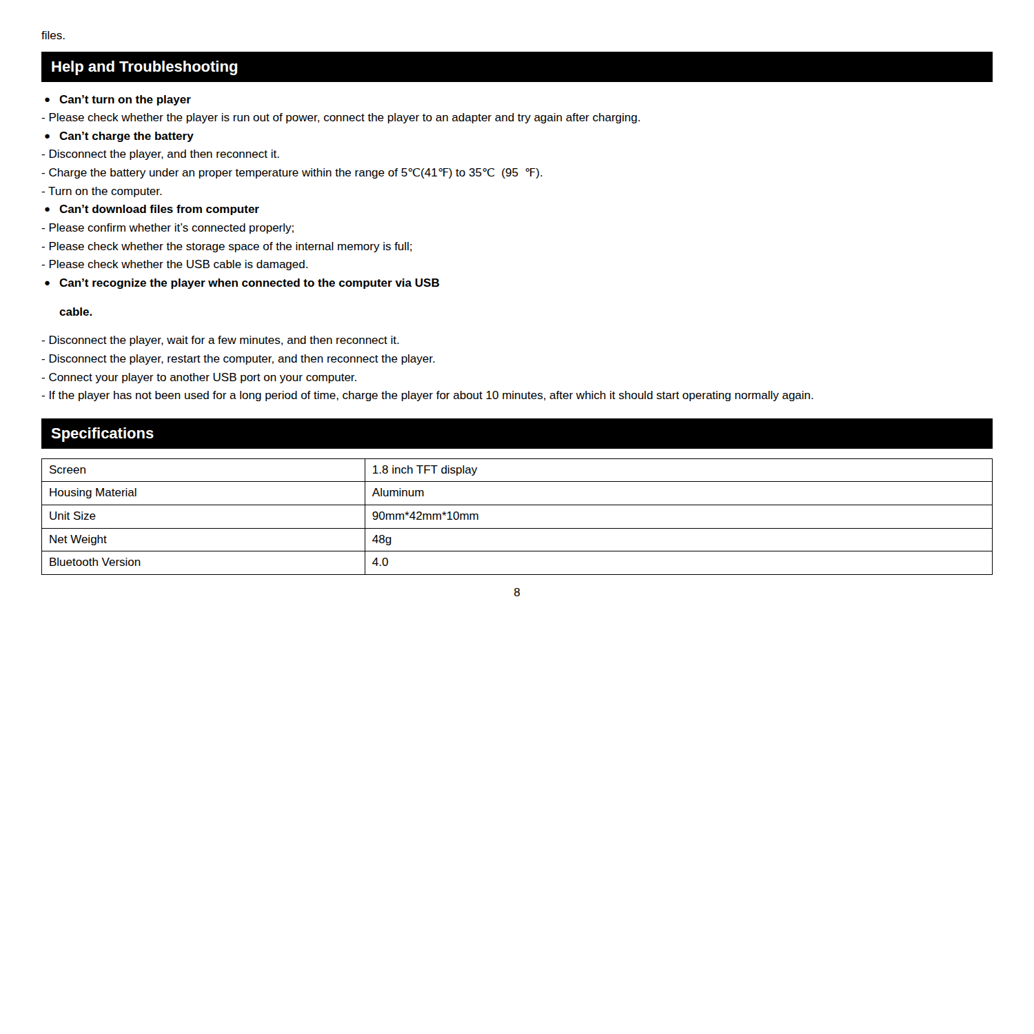files.
Help and Troubleshooting
Can’t turn on the player
- Please check whether the player is run out of power, connect the player to an adapter and try again after charging.
Can’t charge the battery
- Disconnect the player, and then reconnect it.
- Charge the battery under an proper temperature within the range of 5℃(41℉) to 35℃ (95 ℉).
- Turn on the computer.
Can’t download files from computer
- Please confirm whether it’s connected properly;
- Please check whether the storage space of the internal memory is full;
- Please check whether the USB cable is damaged.
Can’t recognize the player when connected to the computer via USB
cable.
- Disconnect the player, wait for a few minutes, and then reconnect it.
- Disconnect the player, restart the computer, and then reconnect the player.
- Connect your player to another USB port on your computer.
- If the player has not been used for a long period of time, charge the player for about 10 minutes, after which it should start operating normally again.
Specifications
| Screen | 1.8 inch TFT display |
| Housing Material | Aluminum |
| Unit Size | 90mm*42mm*10mm |
| Net Weight | 48g |
| Bluetooth Version | 4.0 |
8